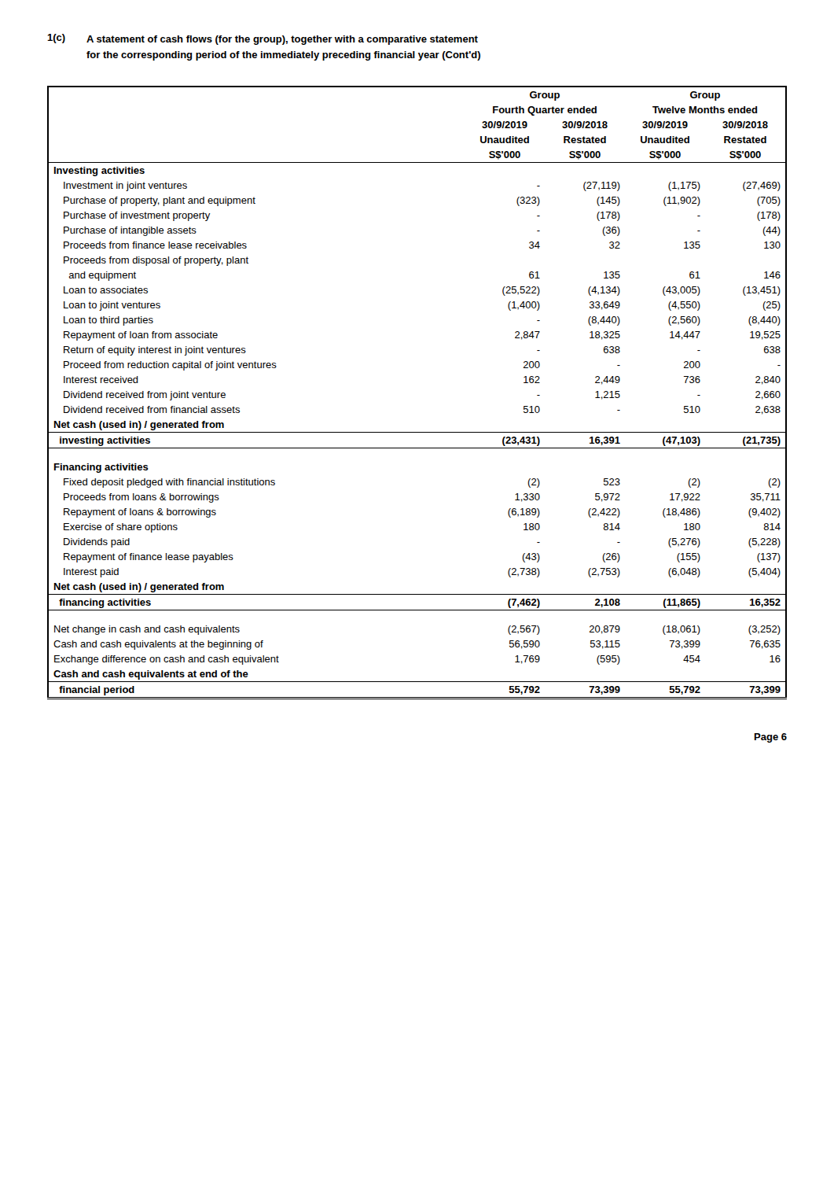1(c)
A statement of cash flows (for the group), together with a comparative statement
for the corresponding period of the immediately preceding financial year (Cont'd)
| | Group | Group |
| | Fourth Quarter ended | Twelve Months ended |
| | 30/9/2019 | 30/9/2018 | 30/9/2019 | 30/9/2018 |
| | Unaudited | Restated | Unaudited | Restated |
| | S$'000 | S$'000 | S$'000 | S$'000 |
| Investing activities | | | | |
| Investment in joint ventures | - | (27,119) | (1,175) | (27,469) |
| Purchase of property, plant and equipment | (323) | (145) | (11,902) | (705) |
| Purchase of investment property | - | (178) | - | (178) |
| Purchase of intangible assets | - | (36) | - | (44) |
| Proceeds from finance lease receivables | 34 | 32 | 135 | 130 |
| Proceeds from disposal of property, plant | | | | |
| and equipment | 61 | 135 | 61 | 146 |
| Loan to associates | (25,522) | (4,134) | (43,005) | (13,451) |
| Loan to joint ventures | (1,400) | 33,649 | (4,550) | (25) |
| Loan to third parties | - | (8,440) | (2,560) | (8,440) |
| Repayment of loan from associate | 2,847 | 18,325 | 14,447 | 19,525 |
| Return of equity interest in joint ventures | - | 638 | - | 638 |
| Proceed from reduction capital of joint ventures | 200 | - | 200 | - |
| Interest received | 162 | 2,449 | 736 | 2,840 |
| Dividend received from joint venture | - | 1,215 | - | 2,660 |
| Dividend received from financial assets | 510 | - | 510 | 2,638 |
| Net cash (used in) / generated from | | | | |
| investing activities | (23,431) | 16,391 | (47,103) | (21,735) |
| Financing activities | | | | |
| Fixed deposit pledged with financial institutions | (2) | 523 | (2) | (2) |
| Proceeds from loans & borrowings | 1,330 | 5,972 | 17,922 | 35,711 |
| Repayment of loans & borrowings | (6,189) | (2,422) | (18,486) | (9,402) |
| Exercise of share options | 180 | 814 | 180 | 814 |
| Dividends paid | - | - | (5,276) | (5,228) |
| Repayment of finance lease payables | (43) | (26) | (155) | (137) |
| Interest paid | (2,738) | (2,753) | (6,048) | (5,404) |
| Net cash (used in) / generated from | | | | |
| financing activities | (7,462) | 2,108 | (11,865) | 16,352 |
| Net change in cash and cash equivalents | (2,567) | 20,879 | (18,061) | (3,252) |
| Cash and cash equivalents at the beginning of | 56,590 | 53,115 | 73,399 | 76,635 |
| Exchange difference on cash and cash equivalent | 1,769 | (595) | 454 | 16 |
| Cash and cash equivalents at end of the | | | | |
| financial period | 55,792 | 73,399 | 55,792 | 73,399 |
Page 6